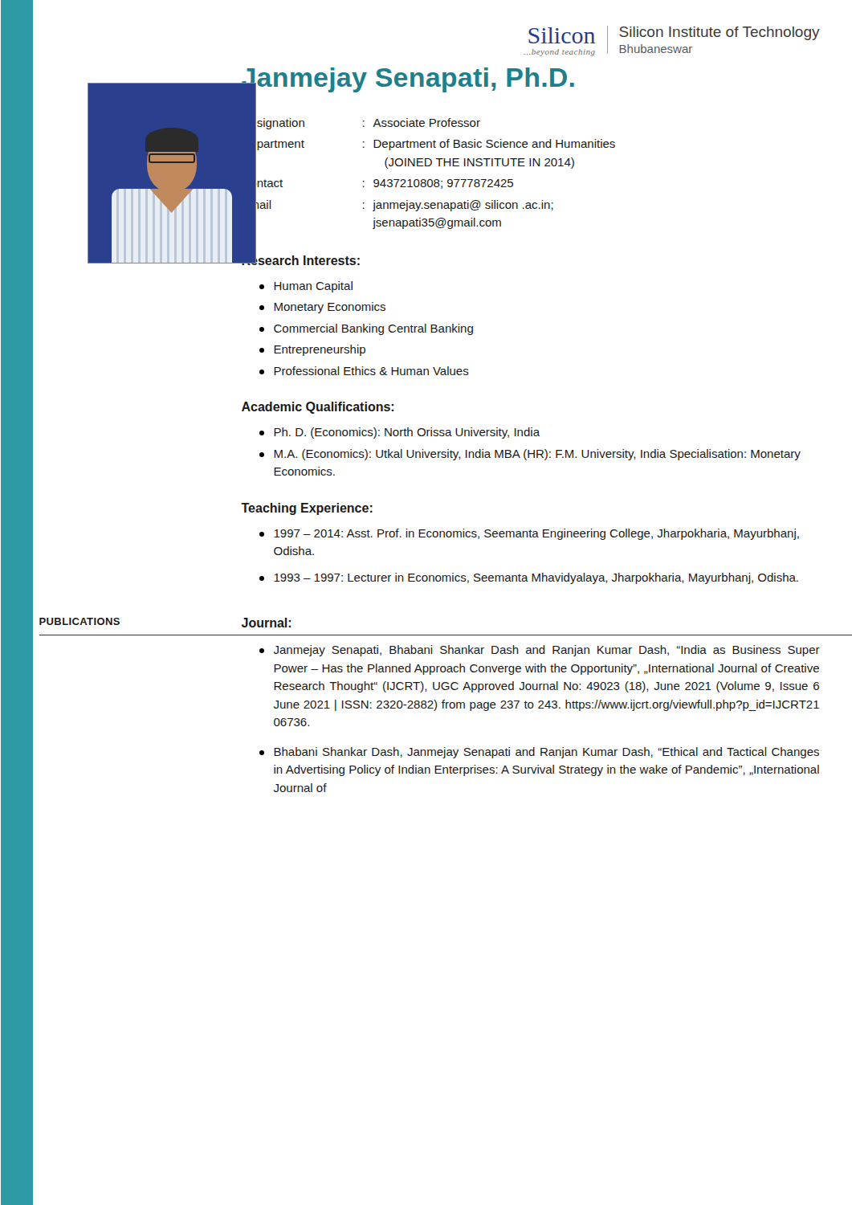Silicon...beyond teaching
Silicon Institute of TechnologyBhubaneswar
Janmejay Senapati, Ph.D.
| Designation | : | Associate Professor |
| Department | : | Department of Basic Science and Humanities (JOINED THE INSTITUTE IN 2014) |
| Contact | : | 9437210808; 9777872425 |
| Email | : | janmejay.senapati@ silicon .ac.in; jsenapati35@gmail.com |
Research Interests:
Human Capital
Monetary Economics
Commercial Banking Central Banking
Entrepreneurship
Professional Ethics & Human Values
Academic Qualifications:
Ph. D. (Economics): North Orissa University, India
M.A. (Economics): Utkal University, India MBA (HR): F.M. University, India Specialisation: Monetary Economics.
Teaching Experience:
1997 – 2014: Asst. Prof. in Economics, Seemanta Engineering College, Jharpokharia, Mayurbhanj, Odisha.
1993 – 1997: Lecturer in Economics, Seemanta Mhavidyalaya, Jharpokharia, Mayurbhanj, Odisha.
PUBLICATIONS
Journal:
Janmejay Senapati, Bhabani Shankar Dash and Ranjan Kumar Dash, “India as Business Super Power – Has the Planned Approach Converge with the Opportunity”, „International Journal of Creative Research Thought“ (IJCRT), UGC Approved Journal No: 49023 (18), June 2021 (Volume 9, Issue 6 June 2021 | ISSN: 2320-2882) from page 237 to 243. https://www.ijcrt.org/viewfull.php?p_id=IJCRT2106736.
Bhabani Shankar Dash, Janmejay Senapati and Ranjan Kumar Dash, “Ethical and Tactical Changes in Advertising Policy of Indian Enterprises: A Survival Strategy in the wake of Pandemic”, „International Journal of